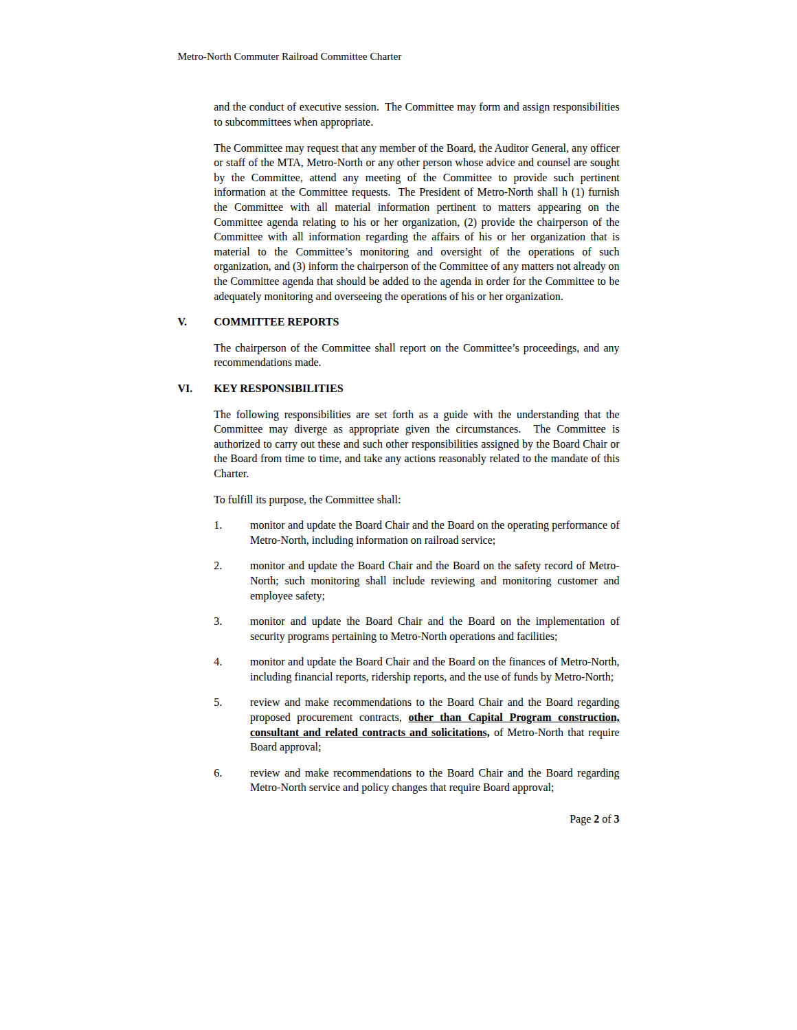Metro-North Commuter Railroad Committee Charter
and the conduct of executive session. The Committee may form and assign responsibilities to subcommittees when appropriate.
The Committee may request that any member of the Board, the Auditor General, any officer or staff of the MTA, Metro-North or any other person whose advice and counsel are sought by the Committee, attend any meeting of the Committee to provide such pertinent information at the Committee requests. The President of Metro-North shall h (1) furnish the Committee with all material information pertinent to matters appearing on the Committee agenda relating to his or her organization, (2) provide the chairperson of the Committee with all information regarding the affairs of his or her organization that is material to the Committee’s monitoring and oversight of the operations of such organization, and (3) inform the chairperson of the Committee of any matters not already on the Committee agenda that should be added to the agenda in order for the Committee to be adequately monitoring and overseeing the operations of his or her organization.
V. COMMITTEE REPORTS
The chairperson of the Committee shall report on the Committee’s proceedings, and any recommendations made.
VI. KEY RESPONSIBILITIES
The following responsibilities are set forth as a guide with the understanding that the Committee may diverge as appropriate given the circumstances. The Committee is authorized to carry out these and such other responsibilities assigned by the Board Chair or the Board from time to time, and take any actions reasonably related to the mandate of this Charter.
To fulfill its purpose, the Committee shall:
1. monitor and update the Board Chair and the Board on the operating performance of Metro-North, including information on railroad service;
2. monitor and update the Board Chair and the Board on the safety record of Metro-North; such monitoring shall include reviewing and monitoring customer and employee safety;
3. monitor and update the Board Chair and the Board on the implementation of security programs pertaining to Metro-North operations and facilities;
4. monitor and update the Board Chair and the Board on the finances of Metro-North, including financial reports, ridership reports, and the use of funds by Metro-North;
5. review and make recommendations to the Board Chair and the Board regarding proposed procurement contracts, other than Capital Program construction, consultant and related contracts and solicitations, of Metro-North that require Board approval;
6. review and make recommendations to the Board Chair and the Board regarding Metro-North service and policy changes that require Board approval;
Page 2 of 3